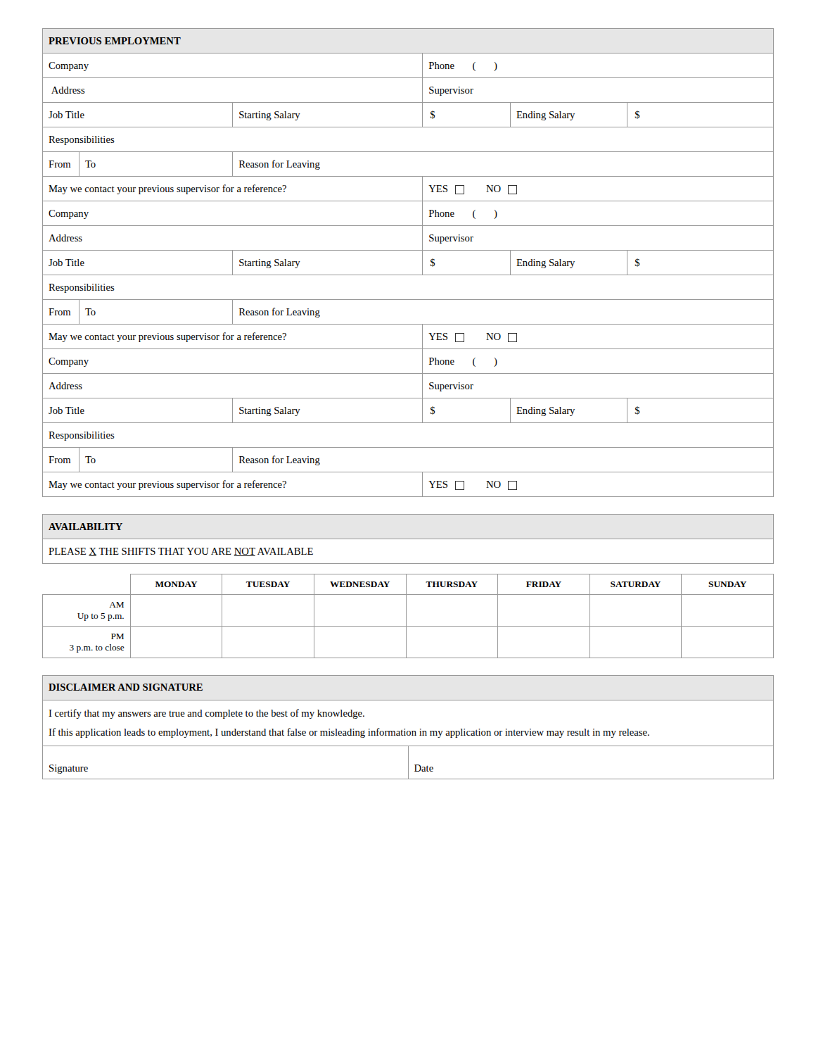| PREVIOUS EMPLOYMENT |
| Company | Phone ( ) |
| Address | Supervisor |
| Job Title | Starting Salary | $ | Ending Salary | $ |
| Responsibilities |
| From | To | Reason for Leaving |
| May we contact your previous supervisor for a reference? | YES NO |
| Company | Phone ( ) |
| Address | Supervisor |
| Job Title | Starting Salary | $ | Ending Salary | $ |
| Responsibilities |
| From | To | Reason for Leaving |
| May we contact your previous supervisor for a reference? | YES NO |
| Company | Phone ( ) |
| Address | Supervisor |
| Job Title | Starting Salary | $ | Ending Salary | $ |
| Responsibilities |
| From | To | Reason for Leaving |
| May we contact your previous supervisor for a reference? | YES NO |
| AVAILABILITY |
| PLEASE X THE SHIFTS THAT YOU ARE NOT AVAILABLE |
| | MONDAY | TUESDAY | WEDNESDAY | THURSDAY | FRIDAY | SATURDAY | SUNDAY |
| --- | --- | --- | --- | --- | --- | --- | --- |
| AM Up to 5 p.m. | | | | | | | |
| PM 3 p.m. to close | | | | | | | |
| DISCLAIMER AND SIGNATURE |
| I certify that my answers are true and complete to the best of my knowledge. If this application leads to employment, I understand that false or misleading information in my application or interview may result in my release. |
| Signature | Date |